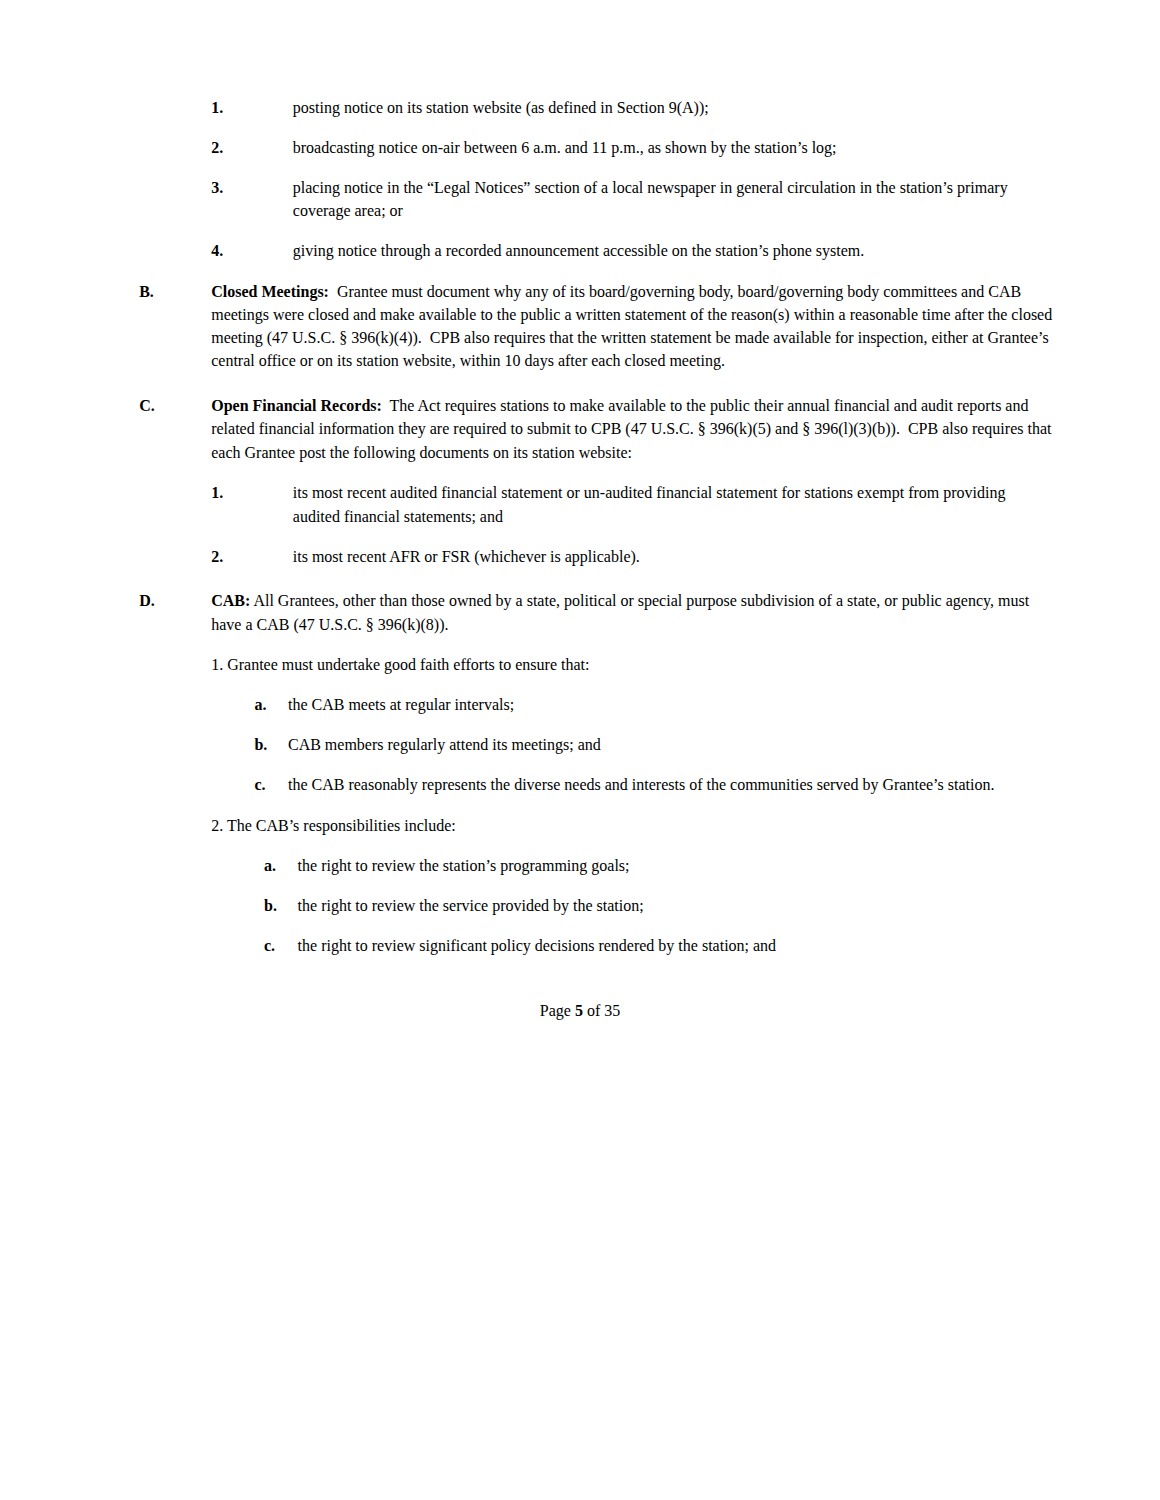1. posting notice on its station website (as defined in Section 9(A));
2. broadcasting notice on-air between 6 a.m. and 11 p.m., as shown by the station’s log;
3. placing notice in the “Legal Notices” section of a local newspaper in general circulation in the station’s primary coverage area; or
4. giving notice through a recorded announcement accessible on the station’s phone system.
B. Closed Meetings: Grantee must document why any of its board/governing body, board/governing body committees and CAB meetings were closed and make available to the public a written statement of the reason(s) within a reasonable time after the closed meeting (47 U.S.C. § 396(k)(4)). CPB also requires that the written statement be made available for inspection, either at Grantee’s central office or on its station website, within 10 days after each closed meeting.
C. Open Financial Records: The Act requires stations to make available to the public their annual financial and audit reports and related financial information they are required to submit to CPB (47 U.S.C. § 396(k)(5) and § 396(l)(3)(b)). CPB also requires that each Grantee post the following documents on its station website:
1. its most recent audited financial statement or un-audited financial statement for stations exempt from providing audited financial statements; and
2. its most recent AFR or FSR (whichever is applicable).
D. CAB: All Grantees, other than those owned by a state, political or special purpose subdivision of a state, or public agency, must have a CAB (47 U.S.C. § 396(k)(8)).
1. Grantee must undertake good faith efforts to ensure that:
a. the CAB meets at regular intervals;
b. CAB members regularly attend its meetings; and
c. the CAB reasonably represents the diverse needs and interests of the communities served by Grantee’s station.
2. The CAB’s responsibilities include:
a. the right to review the station’s programming goals;
b. the right to review the service provided by the station;
c. the right to review significant policy decisions rendered by the station; and
Page 5 of 35